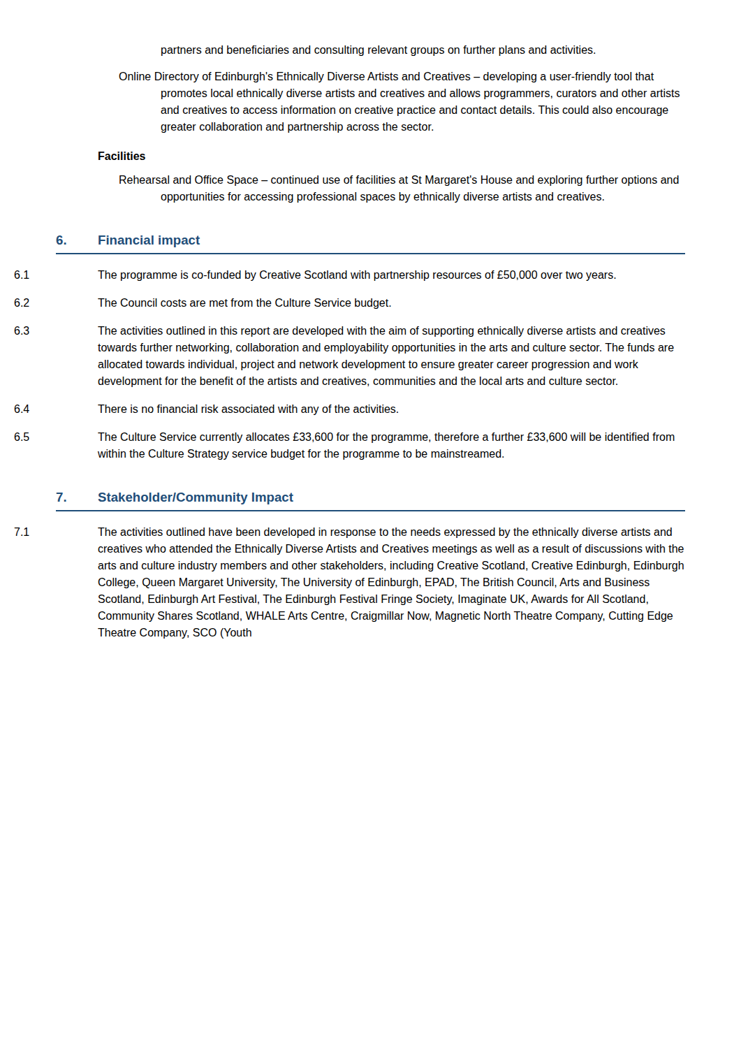partners and beneficiaries and consulting relevant groups on further plans and activities.
5.1.8 Online Directory of Edinburgh's Ethnically Diverse Artists and Creatives – developing a user-friendly tool that promotes local ethnically diverse artists and creatives and allows programmers, curators and other artists and creatives to access information on creative practice and contact details. This could also encourage greater collaboration and partnership across the sector.
Facilities
5.1.9 Rehearsal and Office Space – continued use of facilities at St Margaret's House and exploring further options and opportunities for accessing professional spaces by ethnically diverse artists and creatives.
6. Financial impact
6.1 The programme is co-funded by Creative Scotland with partnership resources of £50,000 over two years.
6.2 The Council costs are met from the Culture Service budget.
6.3 The activities outlined in this report are developed with the aim of supporting ethnically diverse artists and creatives towards further networking, collaboration and employability opportunities in the arts and culture sector. The funds are allocated towards individual, project and network development to ensure greater career progression and work development for the benefit of the artists and creatives, communities and the local arts and culture sector.
6.4 There is no financial risk associated with any of the activities.
6.5 The Culture Service currently allocates £33,600 for the programme, therefore a further £33,600 will be identified from within the Culture Strategy service budget for the programme to be mainstreamed.
7. Stakeholder/Community Impact
7.1 The activities outlined have been developed in response to the needs expressed by the ethnically diverse artists and creatives who attended the Ethnically Diverse Artists and Creatives meetings as well as a result of discussions with the arts and culture industry members and other stakeholders, including Creative Scotland, Creative Edinburgh, Edinburgh College, Queen Margaret University, The University of Edinburgh, EPAD, The British Council, Arts and Business Scotland, Edinburgh Art Festival, The Edinburgh Festival Fringe Society, Imaginate UK, Awards for All Scotland, Community Shares Scotland, WHALE Arts Centre, Craigmillar Now, Magnetic North Theatre Company, Cutting Edge Theatre Company, SCO (Youth